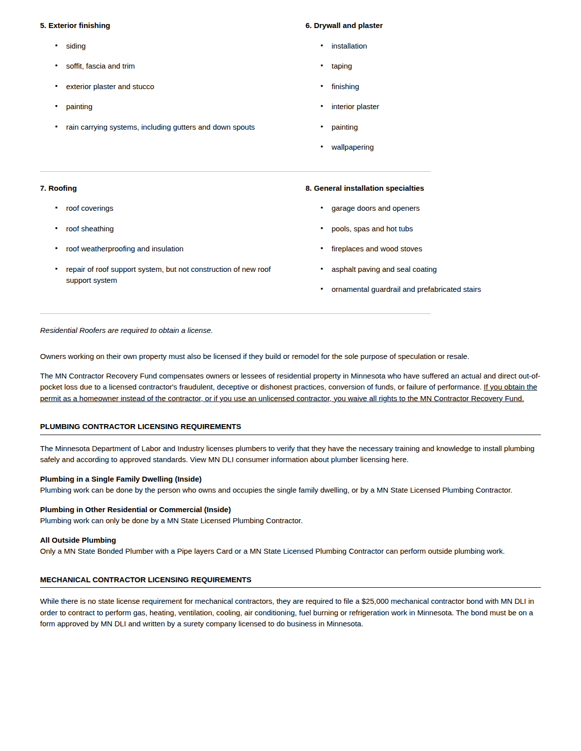5. Exterior finishing
siding
soffit, fascia and trim
exterior plaster and stucco
painting
rain carrying systems, including gutters and down spouts
6. Drywall and plaster
installation
taping
finishing
interior plaster
painting
wallpapering
7. Roofing
roof coverings
roof sheathing
roof weatherproofing and insulation
repair of roof support system, but not construction of new roof support system
8. General installation specialties
garage doors and openers
pools, spas and hot tubs
fireplaces and wood stoves
asphalt paving and seal coating
ornamental guardrail and prefabricated stairs
Residential Roofers are required to obtain a license.
Owners working on their own property must also be licensed if they build or remodel for the sole purpose of speculation or resale.
The MN Contractor Recovery Fund compensates owners or lessees of residential property in Minnesota who have suffered an actual and direct out-of-pocket loss due to a licensed contractor's fraudulent, deceptive or dishonest practices, conversion of funds, or failure of performance. If you obtain the permit as a homeowner instead of the contractor, or if you use an unlicensed contractor, you waive all rights to the MN Contractor Recovery Fund.
PLUMBING CONTRACTOR LICENSING REQUIREMENTS
The Minnesota Department of Labor and Industry licenses plumbers to verify that they have the necessary training and knowledge to install plumbing safely and according to approved standards. View MN DLI consumer information about plumber licensing here.
Plumbing in a Single Family Dwelling (Inside)
Plumbing work can be done by the person who owns and occupies the single family dwelling, or by a MN State Licensed Plumbing Contractor.
Plumbing in Other Residential or Commercial (Inside)
Plumbing work can only be done by a MN State Licensed Plumbing Contractor.
All Outside Plumbing
Only a MN State Bonded Plumber with a Pipe layers Card or a MN State Licensed Plumbing Contractor can perform outside plumbing work.
MECHANICAL CONTRACTOR LICENSING REQUIREMENTS
While there is no state license requirement for mechanical contractors, they are required to file a $25,000 mechanical contractor bond with MN DLI in order to contract to perform gas, heating, ventilation, cooling, air conditioning, fuel burning or refrigeration work in Minnesota. The bond must be on a form approved by MN DLI and written by a surety company licensed to do business in Minnesota.